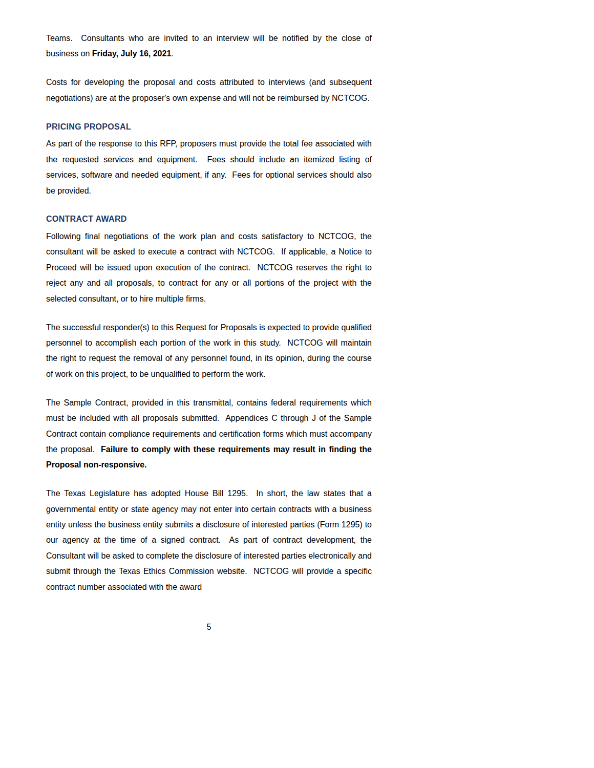Teams. Consultants who are invited to an interview will be notified by the close of business on Friday, July 16, 2021.
Costs for developing the proposal and costs attributed to interviews (and subsequent negotiations) are at the proposer's own expense and will not be reimbursed by NCTCOG.
Pricing Proposal
As part of the response to this RFP, proposers must provide the total fee associated with the requested services and equipment. Fees should include an itemized listing of services, software and needed equipment, if any. Fees for optional services should also be provided.
Contract Award
Following final negotiations of the work plan and costs satisfactory to NCTCOG, the consultant will be asked to execute a contract with NCTCOG. If applicable, a Notice to Proceed will be issued upon execution of the contract. NCTCOG reserves the right to reject any and all proposals, to contract for any or all portions of the project with the selected consultant, or to hire multiple firms.
The successful responder(s) to this Request for Proposals is expected to provide qualified personnel to accomplish each portion of the work in this study. NCTCOG will maintain the right to request the removal of any personnel found, in its opinion, during the course of work on this project, to be unqualified to perform the work.
The Sample Contract, provided in this transmittal, contains federal requirements which must be included with all proposals submitted. Appendices C through J of the Sample Contract contain compliance requirements and certification forms which must accompany the proposal. Failure to comply with these requirements may result in finding the Proposal non-responsive.
The Texas Legislature has adopted House Bill 1295. In short, the law states that a governmental entity or state agency may not enter into certain contracts with a business entity unless the business entity submits a disclosure of interested parties (Form 1295) to our agency at the time of a signed contract. As part of contract development, the Consultant will be asked to complete the disclosure of interested parties electronically and submit through the Texas Ethics Commission website. NCTCOG will provide a specific contract number associated with the award
5